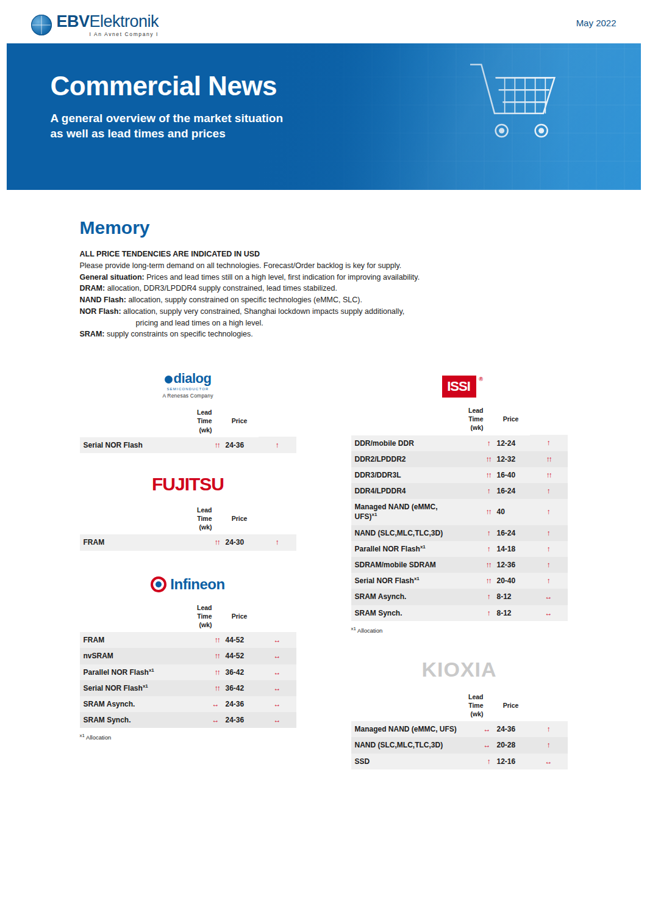EBV Elektronik
I An Avnet Company I
May 2022
Commercial News
A general overview of the market situation
as well as lead times and prices
Memory
ALL PRICE TENDENCIES ARE INDICATED IN USD
Please provide long-term demand on all technologies. Forecast/Order backlog is key for supply.
General situation: Prices and lead times still on a high level, first indication for improving availability.
DRAM: allocation, DDR3/LPDDR4 supply constrained, lead times stabilized.
NAND Flash: allocation, supply constrained on specific technologies (eMMC, SLC).
NOR Flash: allocation, supply very constrained, Shanghai lockdown impacts supply additionally,
pricing and lead times on a high level.
SRAM: supply constraints on specific technologies.
dialog SEMICONDUCTOR A Renesas Company
| | Lead Time (wk) | Price |
| --- | --- | --- |
| Serial NOR Flash | | 24-36 | |
FUJITSU
| | Lead Time (wk) | Price |
| --- | --- | --- |
| FRAM | | 24-30 | |
Infineon
| | Lead Time (wk) | Price |
| --- | --- | --- |
| FRAM | | 44-52 | |
| nvSRAM | | 44-52 | |
| Parallel NOR Flash x1 | | 36-42 | |
| Serial NOR Flash x1 | | 36-42 | |
| SRAM Asynch. | | 24-36 | |
| SRAM Synch. | | 24-36 | |
x1 Allocation
ISSI
| | Lead Time (wk) | Price |
| --- | --- | --- |
| DDR/mobile DDR | | 12-24 | |
| DDR2/LPDDR2 | | 12-32 | |
| DDR3/DDR3L | | 16-40 | |
| DDR4/LPDDR4 | | 16-24 | |
| Managed NAND (eMMC, UFS) x1 | | 40 | |
| NAND (SLC,MLC,TLC,3D) | | 16-24 | |
| Parallel NOR Flash x1 | | 14-18 | |
| SDRAM/mobile SDRAM | | 12-36 | |
| Serial NOR Flash x1 | | 20-40 | |
| SRAM Asynch. | | 8-12 | |
| SRAM Synch. | | 8-12 | |
x1 Allocation
KIOXIA
| | Lead Time (wk) | Price |
| --- | --- | --- |
| Managed NAND (eMMC, UFS) | | 24-36 | |
| NAND (SLC,MLC,TLC,3D) | | 20-28 | |
| SSD | | 12-16 | |